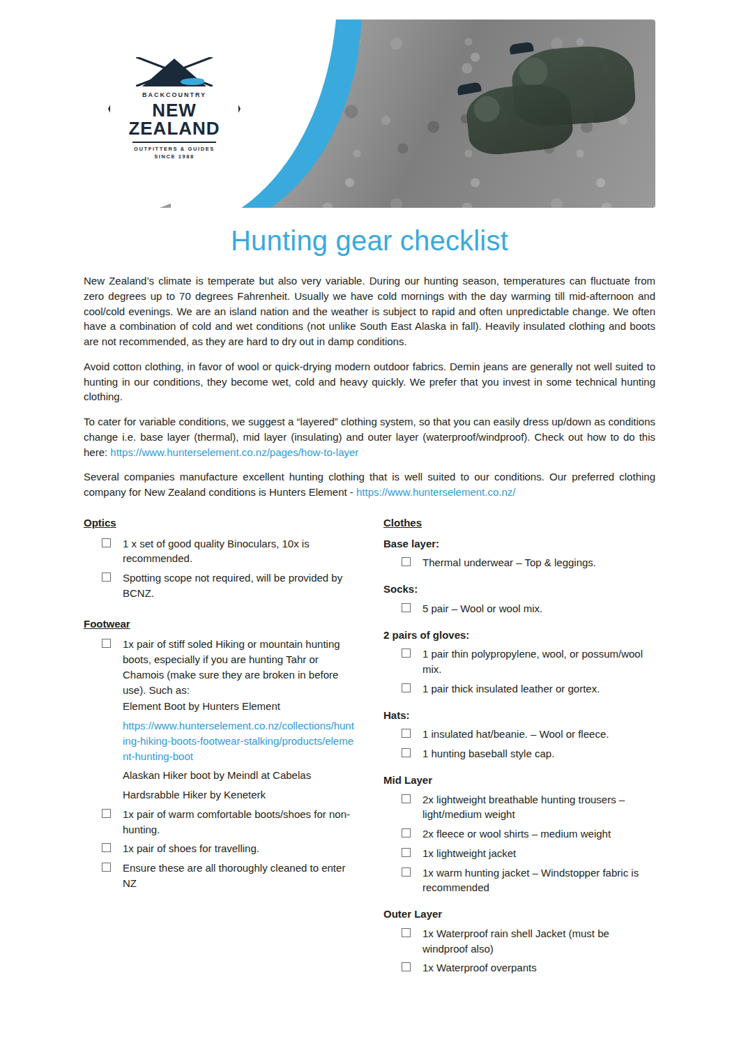BACKCOUNTRY
NEW ZEALAND
OUTFITTERS & GUIDES
SINCE 1988
Hunting gear checklist
New Zealand’s climate is temperate but also very variable. During our hunting season, temperatures can fluctuate from zero degrees up to 70 degrees Fahrenheit. Usually we have cold mornings with the day warming till mid-afternoon and cool/cold evenings. We are an island nation and the weather is subject to rapid and often unpredictable change. We often have a combination of cold and wet conditions (not unlike South East Alaska in fall). Heavily insulated clothing and boots are not recommended, as they are hard to dry out in damp conditions.
Avoid cotton clothing, in favor of wool or quick-drying modern outdoor fabrics. Demin jeans are generally not well suited to hunting in our conditions, they become wet, cold and heavy quickly. We prefer that you invest in some technical hunting clothing.
To cater for variable conditions, we suggest a “layered” clothing system, so that you can easily dress up/down as conditions change i.e. base layer (thermal), mid layer (insulating) and outer layer (waterproof/windproof). Check out how to do this here: https://www.hunterselement.co.nz/pages/how-to-layer
Several companies manufacture excellent hunting clothing that is well suited to our conditions. Our preferred clothing company for New Zealand conditions is Hunters Element - https://www.hunterselement.co.nz/
Optics
1 x set of good quality Binoculars, 10x is recommended.
Spotting scope not required, will be provided by BCNZ.
Footwear
1x pair of stiff soled Hiking or mountain hunting boots, especially if you are hunting Tahr or Chamois (make sure they are broken in before use). Such as:
Element Boot by Hunters Element
https://www.hunterselement.co.nz/collections/hunting-hiking-boots-footwear-stalking/products/element-hunting-boot
Alaskan Hiker boot by Meindl at Cabelas
Hardsrabble Hiker by Keneterk
1x pair of warm comfortable boots/shoes for non-hunting.
1x pair of shoes for travelling.
Ensure these are all thoroughly cleaned to enter NZ
Clothes
Base layer:
Thermal underwear – Top & leggings.
Socks:
5 pair – Wool or wool mix.
2 pairs of gloves:
1 pair thin polypropylene, wool, or possum/wool mix.
1 pair thick insulated leather or gortex.
Hats:
1 insulated hat/beanie. – Wool or fleece.
1 hunting baseball style cap.
Mid Layer
2x lightweight breathable hunting trousers – light/medium weight
2x fleece or wool shirts – medium weight
1x lightweight jacket
1x warm hunting jacket – Windstopper fabric is recommended
Outer Layer
1x Waterproof rain shell Jacket (must be windproof also)
1x Waterproof overpants